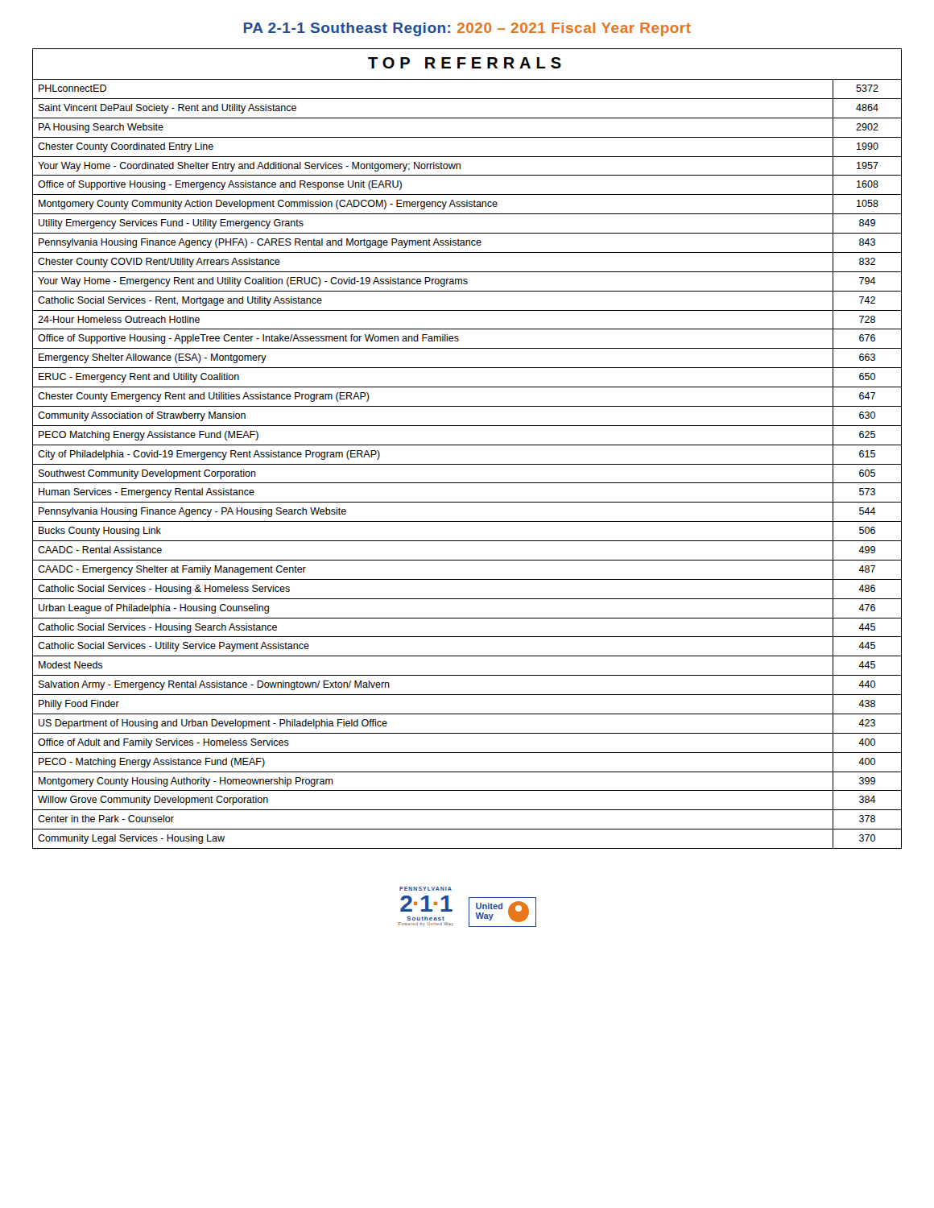PA 2-1-1 Southeast Region: 2020 – 2021 Fiscal Year Report
TOP REFERRALS
| PHLconnectED | 5372 |
| Saint Vincent DePaul Society - Rent and Utility Assistance | 4864 |
| PA Housing Search Website | 2902 |
| Chester County Coordinated Entry Line | 1990 |
| Your Way Home - Coordinated Shelter Entry and Additional Services - Montgomery; Norristown | 1957 |
| Office of Supportive Housing - Emergency Assistance and Response Unit (EARU) | 1608 |
| Montgomery County Community Action Development Commission (CADCOM) - Emergency Assistance | 1058 |
| Utility Emergency Services Fund - Utility Emergency Grants | 849 |
| Pennsylvania Housing Finance Agency (PHFA) - CARES Rental and Mortgage Payment Assistance | 843 |
| Chester County COVID Rent/Utility Arrears Assistance | 832 |
| Your Way Home - Emergency Rent and Utility Coalition (ERUC) - Covid-19 Assistance Programs | 794 |
| Catholic Social Services - Rent, Mortgage and Utility Assistance | 742 |
| 24-Hour Homeless Outreach Hotline | 728 |
| Office of Supportive Housing - AppleTree Center - Intake/Assessment for Women and Families | 676 |
| Emergency Shelter Allowance (ESA) - Montgomery | 663 |
| ERUC - Emergency Rent and Utility Coalition | 650 |
| Chester County Emergency Rent and Utilities Assistance Program (ERAP) | 647 |
| Community Association of Strawberry Mansion | 630 |
| PECO Matching Energy Assistance Fund (MEAF) | 625 |
| City of Philadelphia - Covid-19 Emergency Rent Assistance Program (ERAP) | 615 |
| Southwest Community Development Corporation | 605 |
| Human Services - Emergency Rental Assistance | 573 |
| Pennsylvania Housing Finance Agency - PA Housing Search Website | 544 |
| Bucks County Housing Link | 506 |
| CAADC - Rental Assistance | 499 |
| CAADC - Emergency Shelter at Family Management Center | 487 |
| Catholic Social Services - Housing & Homeless Services | 486 |
| Urban League of Philadelphia - Housing Counseling | 476 |
| Catholic Social Services - Housing Search Assistance | 445 |
| Catholic Social Services - Utility Service Payment Assistance | 445 |
| Modest Needs | 445 |
| Salvation Army - Emergency Rental Assistance - Downingtown/ Exton/ Malvern | 440 |
| Philly Food Finder | 438 |
| US Department of Housing and Urban Development - Philadelphia Field Office | 423 |
| Office of Adult and Family Services - Homeless Services | 400 |
| PECO - Matching Energy Assistance Fund (MEAF) | 400 |
| Montgomery County Housing Authority - Homeownership Program | 399 |
| Willow Grove Community Development Corporation | 384 |
| Center in the Park - Counselor | 378 |
| Community Legal Services - Housing Law | 370 |
PENNSYLVANIA 2·1·1 Southeast Powered by United Way
United
Way